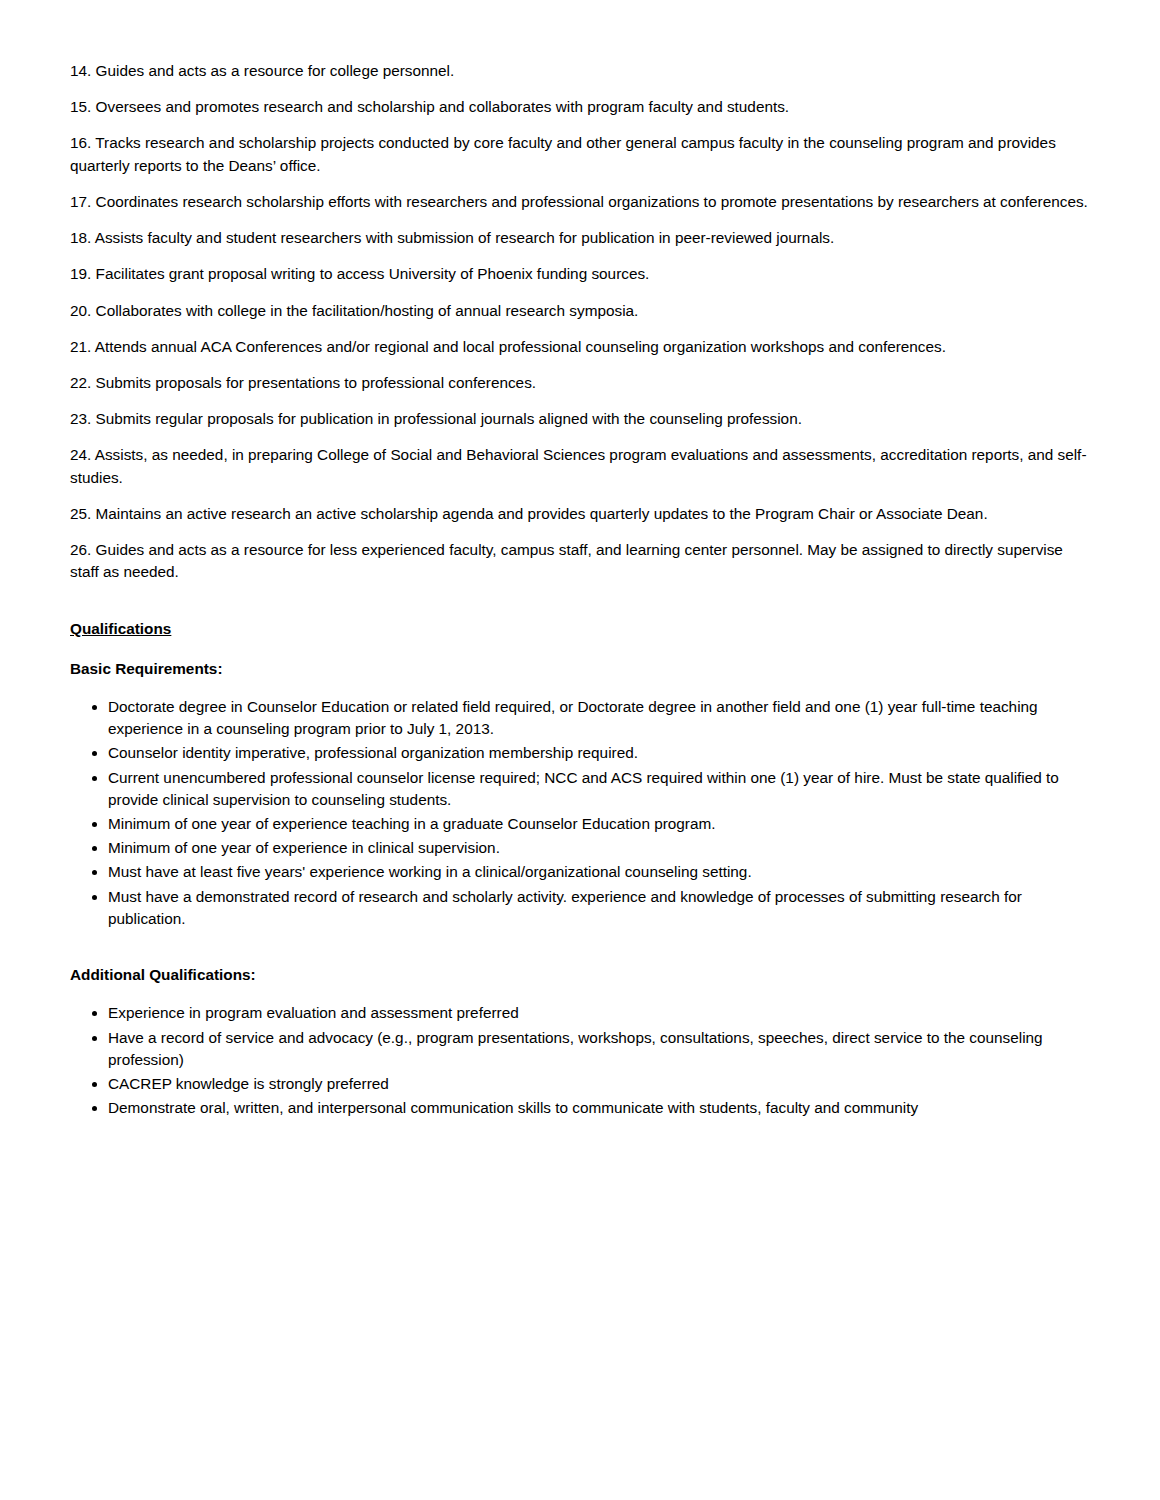14. Guides and acts as a resource for college personnel.
15. Oversees and promotes research and scholarship and collaborates with program faculty and students.
16. Tracks research and scholarship projects conducted by core faculty and other general campus faculty in the counseling program and provides quarterly reports to the Deans’ office.
17. Coordinates research scholarship efforts with researchers and professional organizations to promote presentations by researchers at conferences.
18. Assists faculty and student researchers with submission of research for publication in peer-reviewed journals.
19. Facilitates grant proposal writing to access University of Phoenix funding sources.
20. Collaborates with college in the facilitation/hosting of annual research symposia.
21. Attends annual ACA Conferences and/or regional and local professional counseling organization workshops and conferences.
22. Submits proposals for presentations to professional conferences.
23. Submits regular proposals for publication in professional journals aligned with the counseling profession.
24. Assists, as needed, in preparing College of Social and Behavioral Sciences program evaluations and assessments, accreditation reports, and self-studies.
25. Maintains an active research an active scholarship agenda and provides quarterly updates to the Program Chair or Associate Dean.
26. Guides and acts as a resource for less experienced faculty, campus staff, and learning center personnel. May be assigned to directly supervise staff as needed.
Qualifications
Basic Requirements:
Doctorate degree in Counselor Education or related field required, or Doctorate degree in another field and one (1) year full-time teaching experience in a counseling program prior to July 1, 2013.
Counselor identity imperative, professional organization membership required.
Current unencumbered professional counselor license required; NCC and ACS required within one (1) year of hire. Must be state qualified to provide clinical supervision to counseling students.
Minimum of one year of experience teaching in a graduate Counselor Education program.
Minimum of one year of experience in clinical supervision.
Must have at least five years' experience working in a clinical/organizational counseling setting.
Must have a demonstrated record of research and scholarly activity. experience and knowledge of processes of submitting research for publication.
Additional Qualifications:
Experience in program evaluation and assessment preferred
Have a record of service and advocacy (e.g., program presentations, workshops, consultations, speeches, direct service to the counseling profession)
CACREP knowledge is strongly preferred
Demonstrate oral, written, and interpersonal communication skills to communicate with students, faculty and community